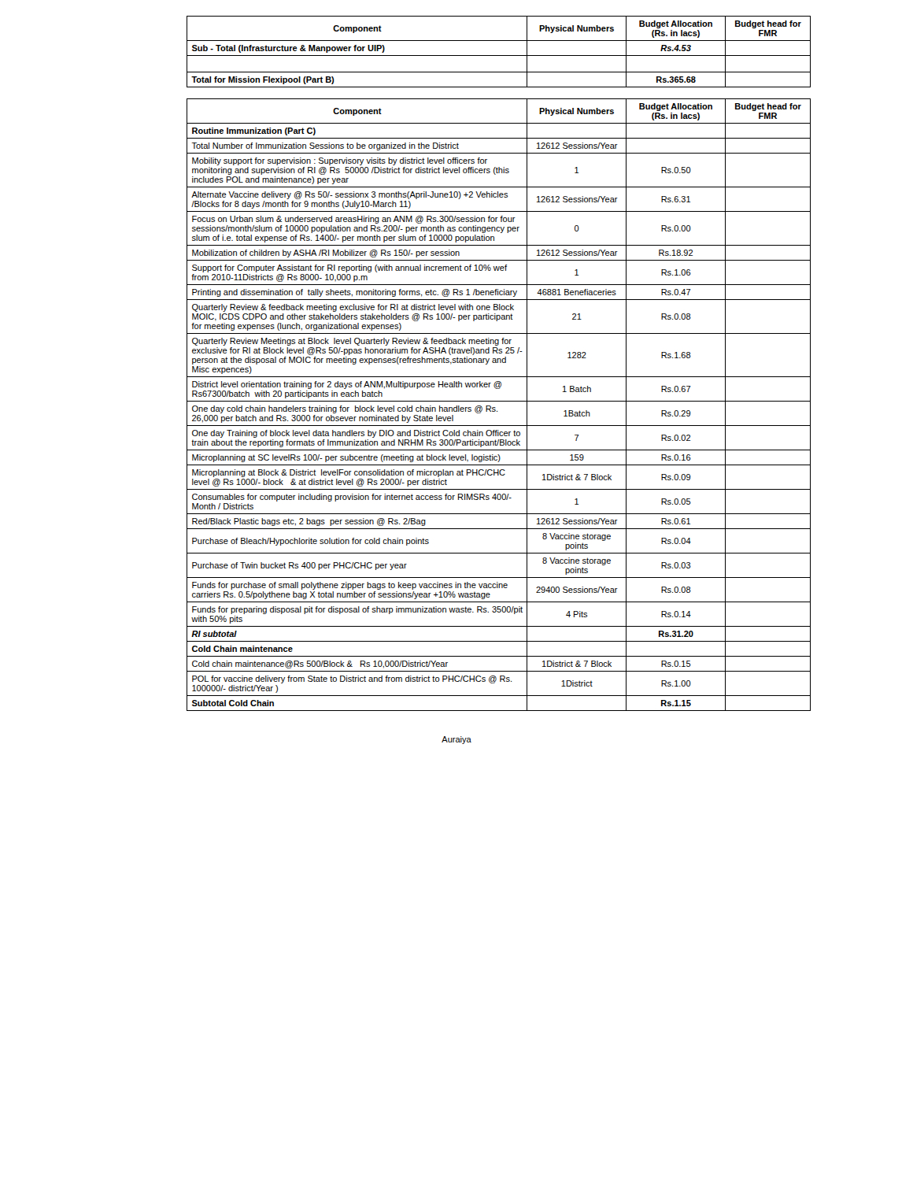| | Component | Physical Numbers | Budget Allocation (Rs. in lacs) | Budget head for FMR |
| | Sub - Total (Infrasturcture & Manpower for UIP) | | Rs.4.53 | |
| | Total for Mission Flexipool (Part B) | | Rs.365.68 | |
| | Component | Physical Numbers | Budget Allocation (Rs. in lacs) | Budget head for FMR |
| | Routine Immunization (Part C) | | | |
| | Total Number of Immunization Sessions to be organized in the District | 12612 Sessions/Year | | |
| | Mobility support for supervision : Supervisory visits by district level officers for monitoring and supervision of RI @ Rs 50000 /District for district level officers (this includes POL and maintenance) per year | 1 | Rs.0.50 | |
| | Alternate Vaccine delivery @ Rs 50/- sessionx 3 months(April-June10) +2 Vehicles /Blocks for 8 days /month for 9 months (July10-March 11) | 12612 Sessions/Year | Rs.6.31 | |
| | Focus on Urban slum & underserved areasHiring an ANM @ Rs.300/session for four sessions/month/slum of 10000 population and Rs.200/- per month as contingency per slum of i.e. total expense of Rs. 1400/- per month per slum of 10000 population | 0 | Rs.0.00 | |
| | Mobilization of children by ASHA /RI Mobilizer @ Rs 150/- per session | 12612 Sessions/Year | Rs.18.92 | |
| | Support for Computer Assistant for RI reporting (with annual increment of 10% wef from 2010-11Districts @ Rs 8000- 10,000 p.m | 1 | Rs.1.06 | |
| | Printing and dissemination of tally sheets, monitoring forms, etc. @ Rs 1 /beneficiary | 46881 Benefiaceries | Rs.0.47 | |
| | Quarterly Review & feedback meeting exclusive for RI at district level with one Block MOIC, ICDS CDPO and other stakeholders stakeholders @ Rs 100/- per participant for meeting expenses (lunch, organizational expenses) | 21 | Rs.0.08 | |
| | Quarterly Review Meetings at Block level Quarterly Review & feedback meeting for exclusive for RI at Block level @Rs 50/-ppas honorarium for ASHA (travel)and Rs 25 /-person at the disposal of MOIC for meeting expenses(refreshments,stationary and Misc expences) | 1282 | Rs.1.68 | |
| | District level orientation training for 2 days of ANM,Multipurpose Health worker @ Rs67300/batch with 20 participants in each batch | 1 Batch | Rs.0.67 | |
| | One day cold chain handelers training for block level cold chain handlers @ Rs. 26,000 per batch and Rs. 3000 for obsever nominated by State level | 1Batch | Rs.0.29 | |
| | One day Training of block level data handlers by DIO and District Cold chain Officer to train about the reporting formats of Immunization and NRHM Rs 300/Participant/Block | 7 | Rs.0.02 | |
| | Microplanning at SC levelRs 100/- per subcentre (meeting at block level, logistic) | 159 | Rs.0.16 | |
| | Microplanning at Block & District levelFor consolidation of microplan at PHC/CHC level @ Rs 1000/- block & at district level @ Rs 2000/- per district | 1District & 7 Block | Rs.0.09 | |
| | Consumables for computer including provision for internet access for RIMSRs 400/- Month / Districts | 1 | Rs.0.05 | |
| | Red/Black Plastic bags etc, 2 bags per session @ Rs. 2/Bag | 12612 Sessions/Year | Rs.0.61 | |
| | Purchase of Bleach/Hypochlorite solution for cold chain points | 8 Vaccine storage points | Rs.0.04 | |
| | Purchase of Twin bucket Rs 400 per PHC/CHC per year | 8 Vaccine storage points | Rs.0.03 | |
| | Funds for purchase of small polythene zipper bags to keep vaccines in the vaccine carriers Rs. 0.5/polythene bag X total number of sessions/year +10% wastage | 29400 Sessions/Year | Rs.0.08 | |
| | Funds for preparing disposal pit for disposal of sharp immunization waste. Rs. 3500/pit with 50% pits | 4 Pits | Rs.0.14 | |
| | RI subtotal | | Rs.31.20 | |
| | Cold Chain maintenance | | | |
| | Cold chain maintenance@Rs 500/Block & Rs 10,000/District/Year | 1District & 7 Block | Rs.0.15 | |
| | POL for vaccine delivery from State to District and from district to PHC/CHCs @ Rs. 100000/- district/Year ) | 1District | Rs.1.00 | |
| | Subtotal Cold Chain | | Rs.1.15 | |
Auraiya